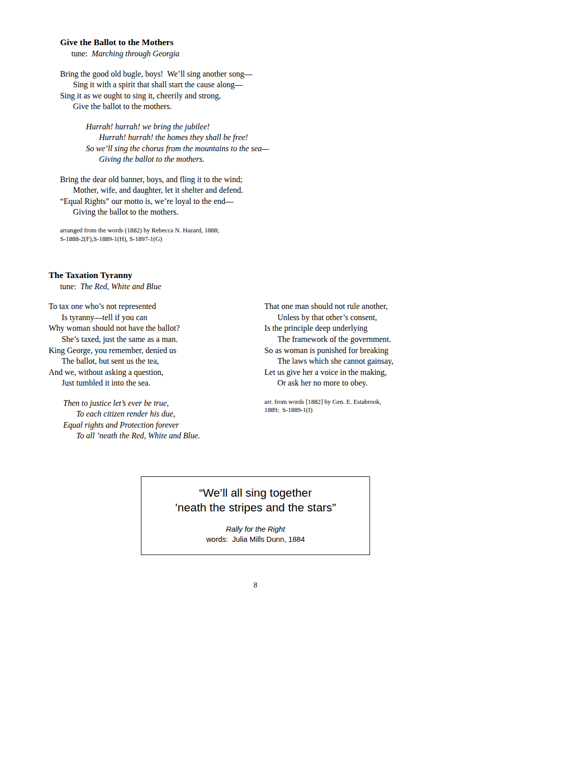Give the Ballot to the Mothers
tune: Marching through Georgia
Bring the good old bugle, boys! We’ll sing another song—
Sing it with a spirit that shall start the cause along— Sing it as we ought to sing it, cheerily and strong,
Give the ballot to the mothers.
Hurrah! hurrah! we bring the jubilee!
Hurrah! hurrah! the homes they shall be free! So we’ll sing the chorus from the mountains to the sea—
Giving the ballot to the mothers.
Bring the dear old banner, boys, and fling it to the wind;
Mother, wife, and daughter, let it shelter and defend. “Equal Rights” our motto is, we’re loyal to the end—
Giving the ballot to the mothers.
arranged from the words (1882) by Rebecca N. Hazard, 1888;
S-1888-2(F),S-1889-1(H), S-1897-1(G)
The Taxation Tyranny
tune: The Red, White and Blue
To tax one who’s not represented
Is tyranny—tell if you can Why woman should not have the ballot?
She’s taxed, just the same as a man. King George, you remember, denied us
The ballot, but sent us the tea, And we, without asking a question,
Just tumbled it into the sea.
Then to justice let’s ever be true,
To each citizen render his due, Equal rights and Protection forever
To all ’neath the Red, White and Blue.
That one man should not rule another,
Unless by that other’s consent, Is the principle deep underlying
The framework of the government. So as woman is punished for breaking
The laws which she cannot gainsay, Let us give her a voice in the making,
Or ask her no more to obey.
arr. from words [1882] by Gen. E. Estabrook,
1889; S-1889-1(I)
“We’ll all sing together
’neath the stripes and the stars”
Rally for the Right
words: Julia Mills Dunn, 1884
8